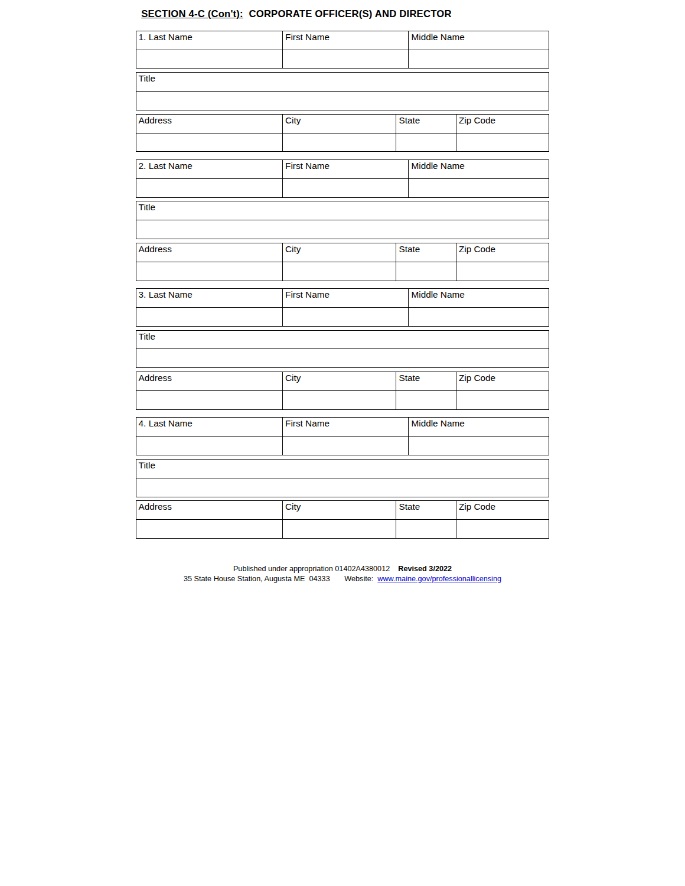SECTION 4-C (Con't): CORPORATE OFFICER(S) AND DIRECTOR
| 1. Last Name | First Name | Middle Name |
| Title |
| Address | City | State | Zip Code |
| 2. Last Name | First Name | Middle Name |
| Title |
| Address | City | State | Zip Code |
| 3. Last Name | First Name | Middle Name |
| Title |
| Address | City | State | Zip Code |
| 4. Last Name | First Name | Middle Name |
| Title |
| Address | City | State | Zip Code |
Published under appropriation 01402A4380012 Revised 3/2022
35 State House Station, Augusta ME 04333 Website: www.maine.gov/professionallicensing